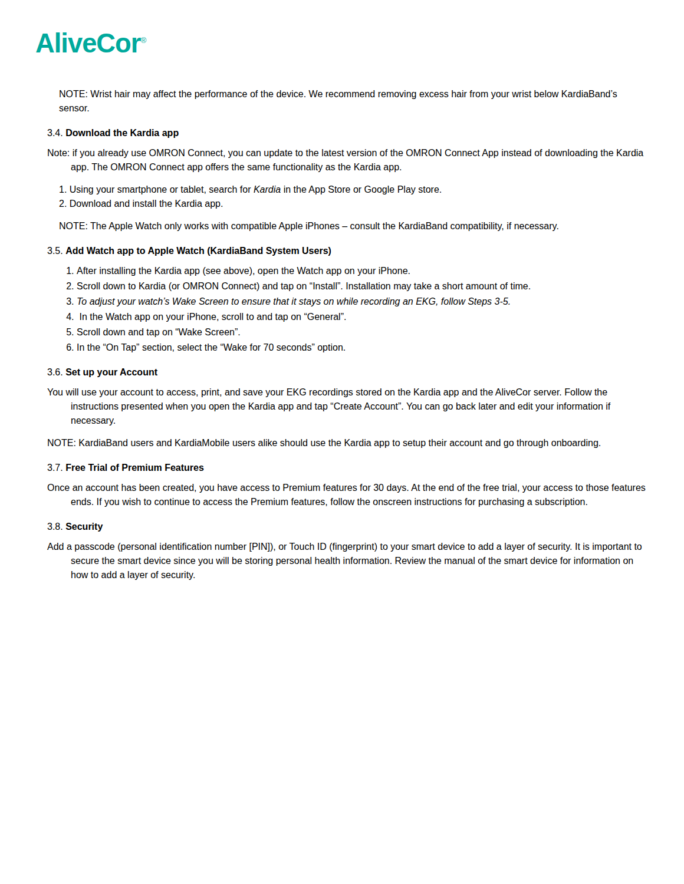AliveCor®
NOTE: Wrist hair may affect the performance of the device. We recommend removing excess hair from your wrist below KardiaBand’s sensor.
3.4. Download the Kardia app
Note: if you already use OMRON Connect, you can update to the latest version of the OMRON Connect App instead of downloading the Kardia app. The OMRON Connect app offers the same functionality as the Kardia app.
1. Using your smartphone or tablet, search for Kardia in the App Store or Google Play store.
2. Download and install the Kardia app.
NOTE: The Apple Watch only works with compatible Apple iPhones – consult the KardiaBand compatibility, if necessary.
3.5. Add Watch app to Apple Watch (KardiaBand System Users)
After installing the Kardia app (see above), open the Watch app on your iPhone.
Scroll down to Kardia (or OMRON Connect) and tap on “Install”. Installation may take a short amount of time.
To adjust your watch’s Wake Screen to ensure that it stays on while recording an EKG, follow Steps 3-5.
In the Watch app on your iPhone, scroll to and tap on “General”.
Scroll down and tap on “Wake Screen”.
In the “On Tap” section, select the “Wake for 70 seconds” option.
3.6. Set up your Account
You will use your account to access, print, and save your EKG recordings stored on the Kardia app and the AliveCor server. Follow the instructions presented when you open the Kardia app and tap “Create Account”. You can go back later and edit your information if necessary.
NOTE: KardiaBand users and KardiaMobile users alike should use the Kardia app to setup their account and go through onboarding.
3.7. Free Trial of Premium Features
Once an account has been created, you have access to Premium features for 30 days. At the end of the free trial, your access to those features ends. If you wish to continue to access the Premium features, follow the onscreen instructions for purchasing a subscription.
3.8. Security
Add a passcode (personal identification number [PIN]), or Touch ID (fingerprint) to your smart device to add a layer of security. It is important to secure the smart device since you will be storing personal health information. Review the manual of the smart device for information on how to add a layer of security.